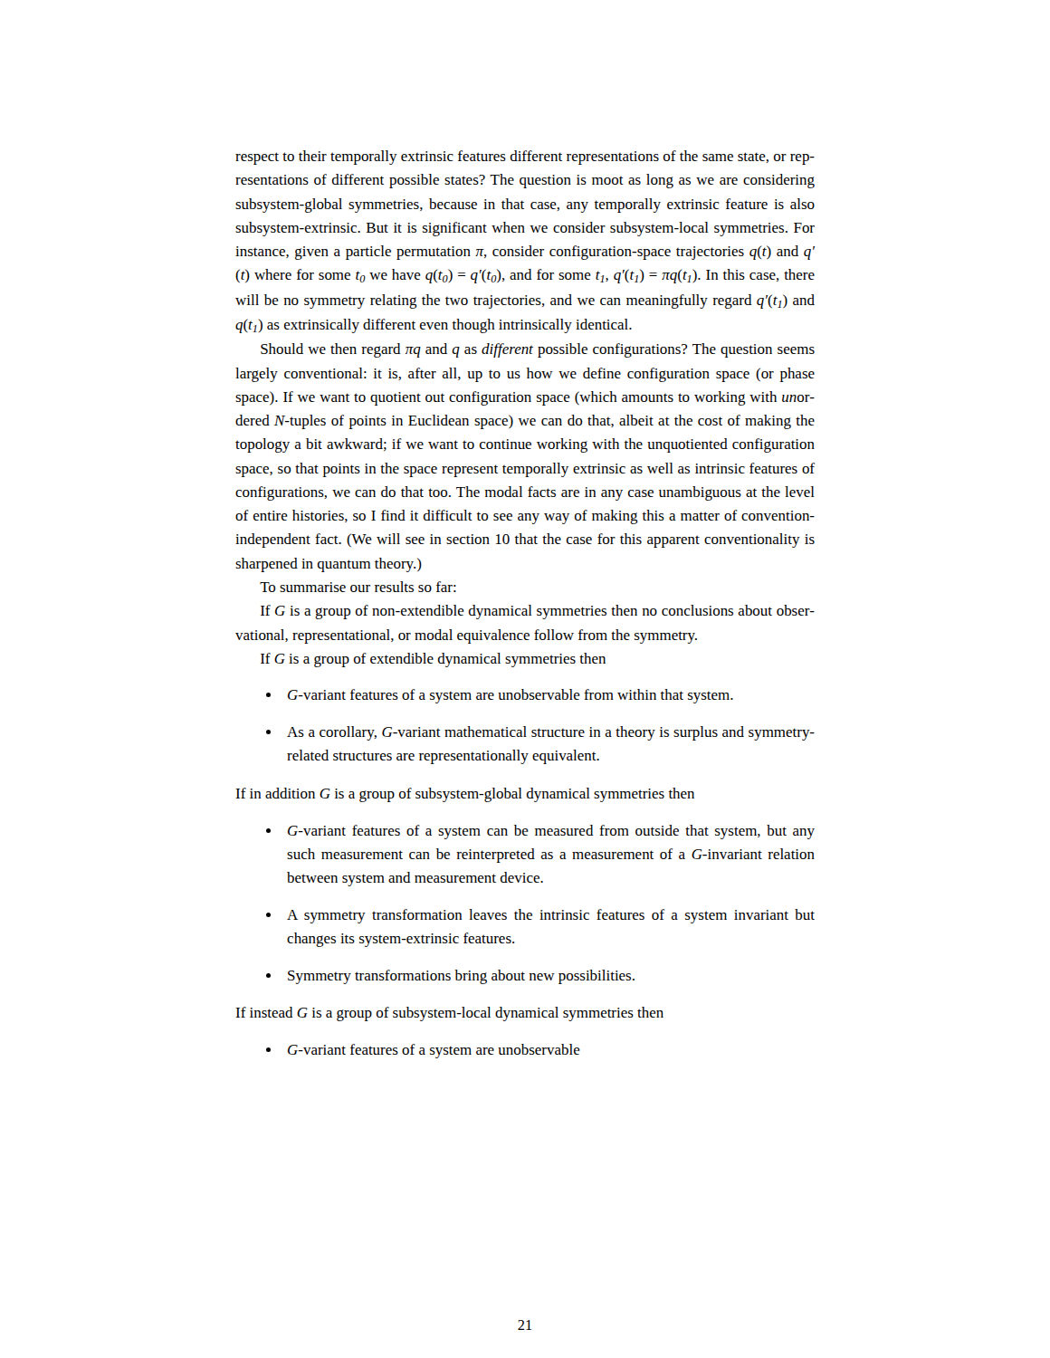respect to their temporally extrinsic features different representations of the same state, or representations of different possible states? The question is moot as long as we are considering subsystem-global symmetries, because in that case, any temporally extrinsic feature is also subsystem-extrinsic. But it is significant when we consider subsystem-local symmetries. For instance, given a particle permutation π, consider configuration-space trajectories q(t) and q′(t) where for some t0 we have q(t0) = q′(t0), and for some t1, q′(t1) = πq(t1). In this case, there will be no symmetry relating the two trajectories, and we can meaningfully regard q′(t1) and q(t1) as extrinsically different even though intrinsically identical.
Should we then regard πq and q as different possible configurations? The question seems largely conventional: it is, after all, up to us how we define configuration space (or phase space). If we want to quotient out configuration space (which amounts to working with unordered N-tuples of points in Euclidean space) we can do that, albeit at the cost of making the topology a bit awkward; if we want to continue working with the unquotiented configuration space, so that points in the space represent temporally extrinsic as well as intrinsic features of configurations, we can do that too. The modal facts are in any case unambiguous at the level of entire histories, so I find it difficult to see any way of making this a matter of convention-independent fact. (We will see in section 10 that the case for this apparent conventionality is sharpened in quantum theory.)
To summarise our results so far:
If G is a group of non-extendible dynamical symmetries then no conclusions about observational, representational, or modal equivalence follow from the symmetry.
If G is a group of extendible dynamical symmetries then
G-variant features of a system are unobservable from within that system.
As a corollary, G-variant mathematical structure in a theory is surplus and symmetry-related structures are representationally equivalent.
If in addition G is a group of subsystem-global dynamical symmetries then
G-variant features of a system can be measured from outside that system, but any such measurement can be reinterpreted as a measurement of a G-invariant relation between system and measurement device.
A symmetry transformation leaves the intrinsic features of a system invariant but changes its system-extrinsic features.
Symmetry transformations bring about new possibilities.
If instead G is a group of subsystem-local dynamical symmetries then
G-variant features of a system are unobservable
21